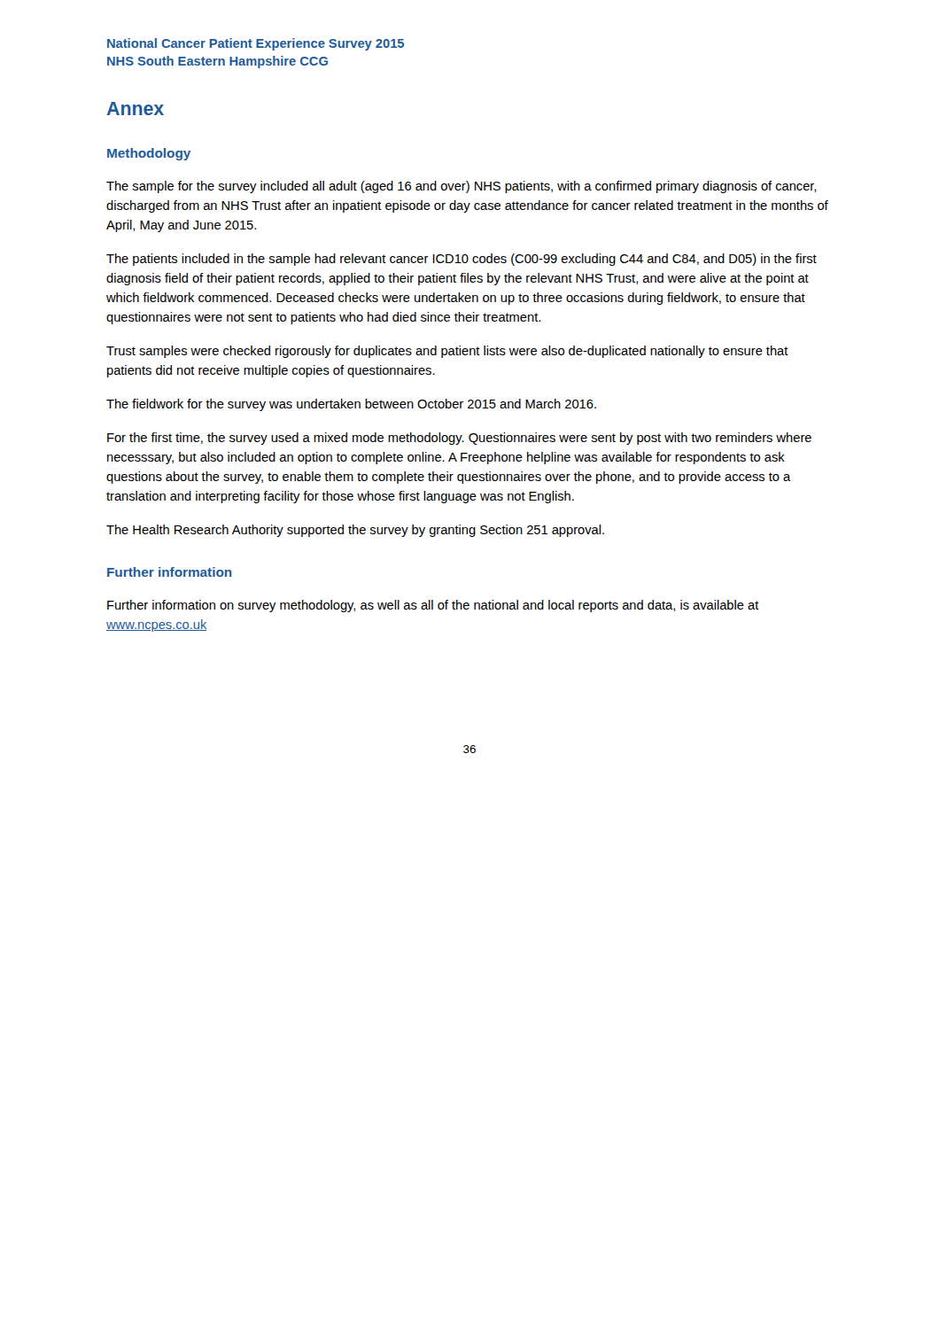National Cancer Patient Experience Survey 2015
NHS South Eastern Hampshire CCG
Annex
Methodology
The sample for the survey included all adult (aged 16 and over) NHS patients, with a confirmed primary diagnosis of cancer, discharged from an NHS Trust after an inpatient episode or day case attendance for cancer related treatment in the months of April, May and June 2015.
The patients included in the sample had relevant cancer ICD10 codes (C00-99 excluding C44 and C84, and D05) in the first diagnosis field of their patient records, applied to their patient files by the relevant NHS Trust, and were alive at the point at which fieldwork commenced. Deceased checks were undertaken on up to three occasions during fieldwork, to ensure that questionnaires were not sent to patients who had died since their treatment.
Trust samples were checked rigorously for duplicates and patient lists were also de-duplicated nationally to ensure that patients did not receive multiple copies of questionnaires.
The fieldwork for the survey was undertaken between October 2015 and March 2016.
For the first time, the survey used a mixed mode methodology. Questionnaires were sent by post with two reminders where necesssary, but also included an option to complete online. A Freephone helpline was available for respondents to ask questions about the survey, to enable them to complete their questionnaires over the phone, and to provide access to a translation and interpreting facility for those whose first language was not English.
The Health Research Authority supported the survey by granting Section 251 approval.
Further information
Further information on survey methodology, as well as all of the national and local reports and data, is available at www.ncpes.co.uk
36